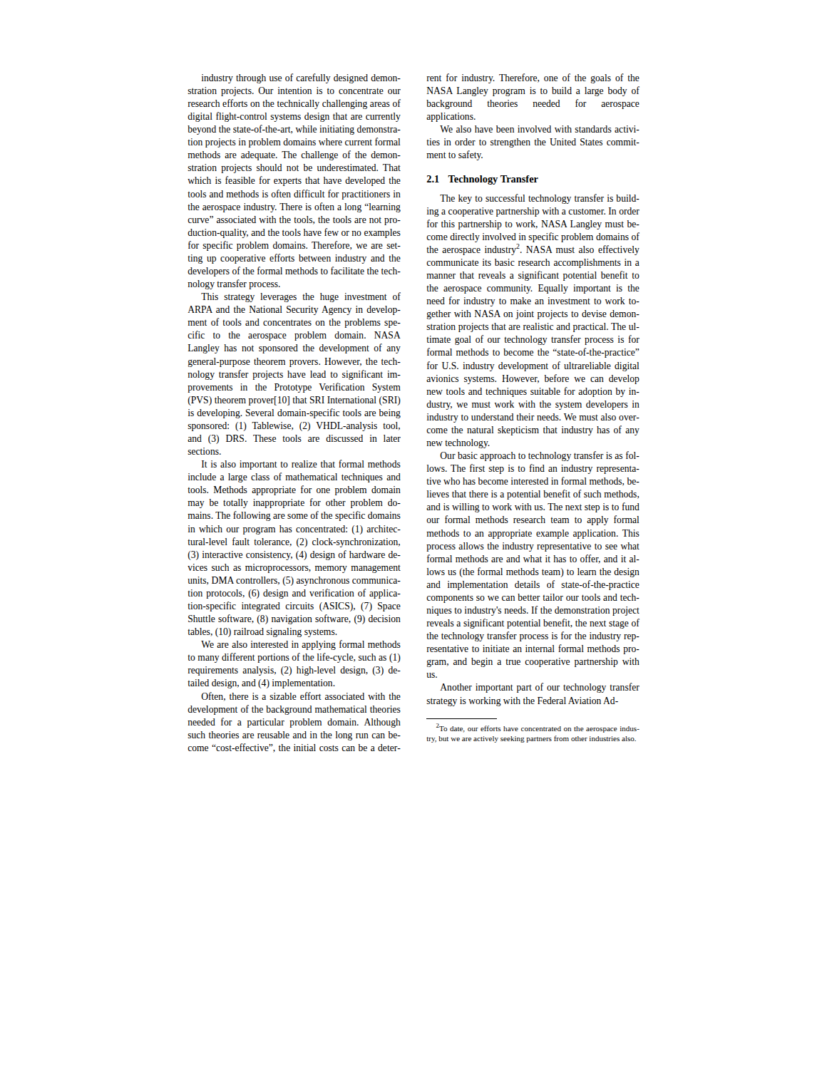industry through use of carefully designed demonstration projects. Our intention is to concentrate our research efforts on the technically challenging areas of digital flight-control systems design that are currently beyond the state-of-the-art, while initiating demonstration projects in problem domains where current formal methods are adequate. The challenge of the demonstration projects should not be underestimated. That which is feasible for experts that have developed the tools and methods is often difficult for practitioners in the aerospace industry. There is often a long “learning curve” associated with the tools, the tools are not production-quality, and the tools have few or no examples for specific problem domains. Therefore, we are setting up cooperative efforts between industry and the developers of the formal methods to facilitate the technology transfer process.
This strategy leverages the huge investment of ARPA and the National Security Agency in development of tools and concentrates on the problems specific to the aerospace problem domain. NASA Langley has not sponsored the development of any general-purpose theorem provers. However, the technology transfer projects have lead to significant improvements in the Prototype Verification System (PVS) theorem prover[10] that SRI International (SRI) is developing. Several domain-specific tools are being sponsored: (1) Tablewise, (2) VHDL-analysis tool, and (3) DRS. These tools are discussed in later sections.
It is also important to realize that formal methods include a large class of mathematical techniques and tools. Methods appropriate for one problem domain may be totally inappropriate for other problem domains. The following are some of the specific domains in which our program has concentrated: (1) architectural-level fault tolerance, (2) clock-synchronization, (3) interactive consistency, (4) design of hardware devices such as microprocessors, memory management units, DMA controllers, (5) asynchronous communication protocols, (6) design and verification of application-specific integrated circuits (ASICS), (7) Space Shuttle software, (8) navigation software, (9) decision tables, (10) railroad signaling systems.
We are also interested in applying formal methods to many different portions of the life-cycle, such as (1) requirements analysis, (2) high-level design, (3) detailed design, and (4) implementation.
Often, there is a sizable effort associated with the development of the background mathematical theories needed for a particular problem domain. Although such theories are reusable and in the long run can become “cost-effective”, the initial costs can be a deterrent for industry. Therefore, one of the goals of the NASA Langley program is to build a large body of background theories needed for aerospace applications.
We also have been involved with standards activities in order to strengthen the United States commitment to safety.
2.1 Technology Transfer
The key to successful technology transfer is building a cooperative partnership with a customer. In order for this partnership to work, NASA Langley must become directly involved in specific problem domains of the aerospace industry2. NASA must also effectively communicate its basic research accomplishments in a manner that reveals a significant potential benefit to the aerospace community. Equally important is the need for industry to make an investment to work together with NASA on joint projects to devise demonstration projects that are realistic and practical. The ultimate goal of our technology transfer process is for formal methods to become the “state-of-the-practice” for U.S. industry development of ultrareliable digital avionics systems. However, before we can develop new tools and techniques suitable for adoption by industry, we must work with the system developers in industry to understand their needs. We must also overcome the natural skepticism that industry has of any new technology.
Our basic approach to technology transfer is as follows. The first step is to find an industry representative who has become interested in formal methods, believes that there is a potential benefit of such methods, and is willing to work with us. The next step is to fund our formal methods research team to apply formal methods to an appropriate example application. This process allows the industry representative to see what formal methods are and what it has to offer, and it allows us (the formal methods team) to learn the design and implementation details of state-of-the-practice components so we can better tailor our tools and techniques to industry's needs. If the demonstration project reveals a significant potential benefit, the next stage of the technology transfer process is for the industry representative to initiate an internal formal methods program, and begin a true cooperative partnership with us.
Another important part of our technology transfer strategy is working with the Federal Aviation Ad-
2To date, our efforts have concentrated on the aerospace industry, but we are actively seeking partners from other industries also.